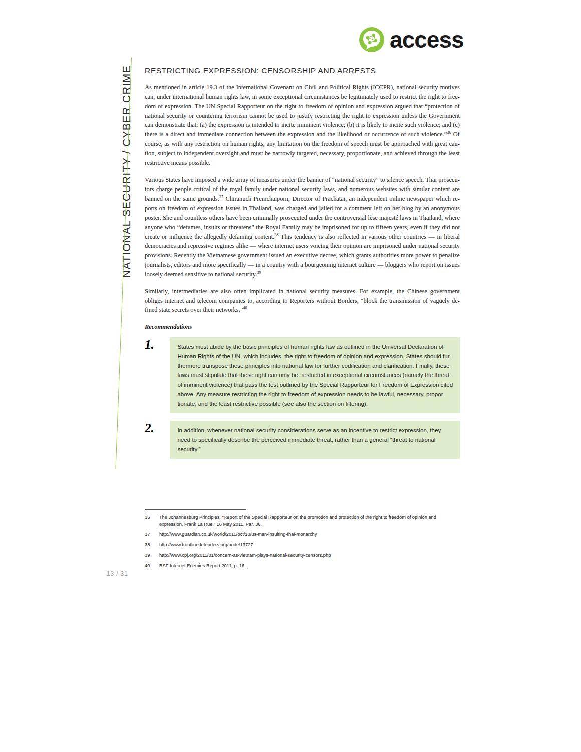access
NATIONAL SECURITY / CYBER CRIME
13 / 31
Restricting Expression: Censorship and Arrests
As mentioned in article 19.3 of the International Covenant on Civil and Political Rights (ICCPR), national security motives can, under international human rights law, in some exceptional circumstances be legitimately used to restrict the right to freedom of expression. The UN Special Rapporteur on the right to freedom of opinion and expression argued that “protection of national security or countering terrorism cannot be used to justify restricting the right to expression unless the Government can demonstrate that: (a) the expression is intended to incite imminent violence; (b) it is likely to incite such violence; and (c) there is a direct and immediate connection between the expression and the likelihood or occurrence of such violence.”36 Of course, as with any restriction on human rights, any limitation on the freedom of speech must be approached with great caution, subject to independent oversight and must be narrowly targeted, necessary, proportionate, and achieved through the least restrictive means possible.
Various States have imposed a wide array of measures under the banner of “national security” to silence speech. Thai prosecutors charge people critical of the royal family under national security laws, and numerous websites with similar content are banned on the same grounds.37 Chiranuch Premchaiporn, Director of Prachatai, an independent online newspaper which reports on freedom of expression issues in Thailand, was charged and jailed for a comment left on her blog by an anonymous poster. She and countless others have been criminally prosecuted under the controversial lèse majesté laws in Thailand, where anyone who “defames, insults or threatens” the Royal Family may be imprisoned for up to fifteen years, even if they did not create or influence the allegedly defaming content.38 This tendency is also reflected in various other countries — in liberal democracies and repressive regimes alike — where internet users voicing their opinion are imprisoned under national security provisions. Recently the Vietnamese government issued an executive decree, which grants authorities more power to penalize journalists, editors and more specifically — in a country with a bourgeoning internet culture — bloggers who report on issues loosely deemed sensitive to national security.39
Similarly, intermediaries are also often implicated in national security measures. For example, the Chinese government obliges internet and telecom companies to, according to Reporters without Borders, “block the transmission of vaguely defined state secrets over their networks.”40
Recommendations
1.
States must abide by the basic principles of human rights law as outlined in the Universal Declaration of Human Rights of the UN, which includes the right to freedom of opinion and expression. States should furthermore transpose these principles into national law for further codification and clarification. Finally, these laws must stipulate that these right can only be restricted in exceptional circumstances (namely the threat of imminent violence) that pass the test outlined by the Special Rapporteur for Freedom of Expression cited above. Any measure restricting the right to freedom of expression needs to be lawful, necessary, proportionate, and the least restrictive possible (see also the section on filtering).
2.
In addition, whenever national security considerations serve as an incentive to restrict expression, they need to specifically describe the perceived immediate threat, rather than a general “threat to national security.”
36
The Johannesburg Principles. “Report of the Special Rapporteur on the promotion and protection of the right to freedom of opinion and expression, Frank La Rue,” 16 May 2011. Par. 36.
37
http://www.guardian.co.uk/world/2011/oct/10/us-man-insulting-thai-monarchy
38
http://www.frontlinedefenders.org/node/13727
39
http://www.cpj.org/2011/01/concern-as-vietnam-plays-national-security-censors.php
40
RSF Internet Enemies Report 2011, p. 16.